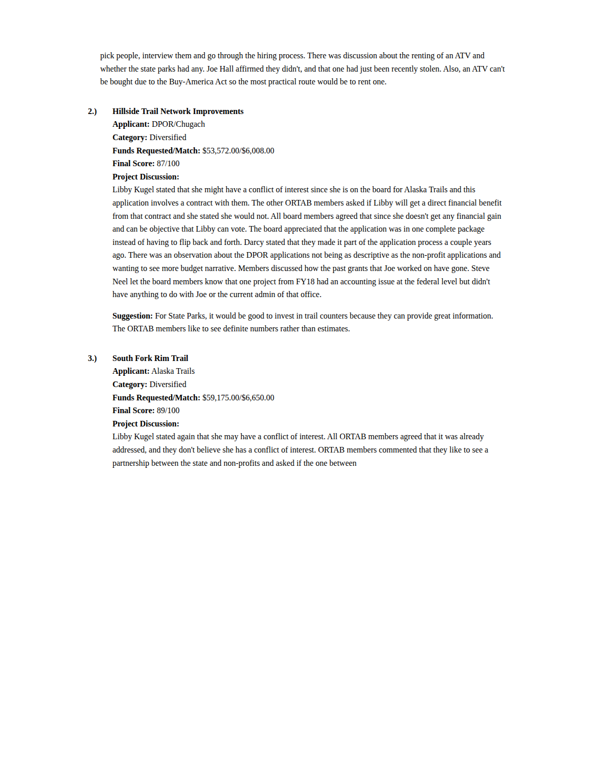pick people, interview them and go through the hiring process. There was discussion about the renting of an ATV and whether the state parks had any. Joe Hall affirmed they didn't, and that one had just been recently stolen. Also, an ATV can't be bought due to the Buy-America Act so the most practical route would be to rent one.
Hillside Trail Network Improvements
Applicant: DPOR/Chugach
Category: Diversified
Funds Requested/Match: $53,572.00/$6,008.00
Final Score: 87/100
Project Discussion:
Libby Kugel stated that she might have a conflict of interest since she is on the board for Alaska Trails and this application involves a contract with them. The other ORTAB members asked if Libby will get a direct financial benefit from that contract and she stated she would not. All board members agreed that since she doesn't get any financial gain and can be objective that Libby can vote. The board appreciated that the application was in one complete package instead of having to flip back and forth. Darcy stated that they made it part of the application process a couple years ago. There was an observation about the DPOR applications not being as descriptive as the non-profit applications and wanting to see more budget narrative. Members discussed how the past grants that Joe worked on have gone. Steve Neel let the board members know that one project from FY18 had an accounting issue at the federal level but didn't have anything to do with Joe or the current admin of that office.
Suggestion: For State Parks, it would be good to invest in trail counters because they can provide great information. The ORTAB members like to see definite numbers rather than estimates.
South Fork Rim Trail
Applicant: Alaska Trails
Category: Diversified
Funds Requested/Match: $59,175.00/$6,650.00
Final Score: 89/100
Project Discussion:
Libby Kugel stated again that she may have a conflict of interest. All ORTAB members agreed that it was already addressed, and they don't believe she has a conflict of interest. ORTAB members commented that they like to see a partnership between the state and non-profits and asked if the one between